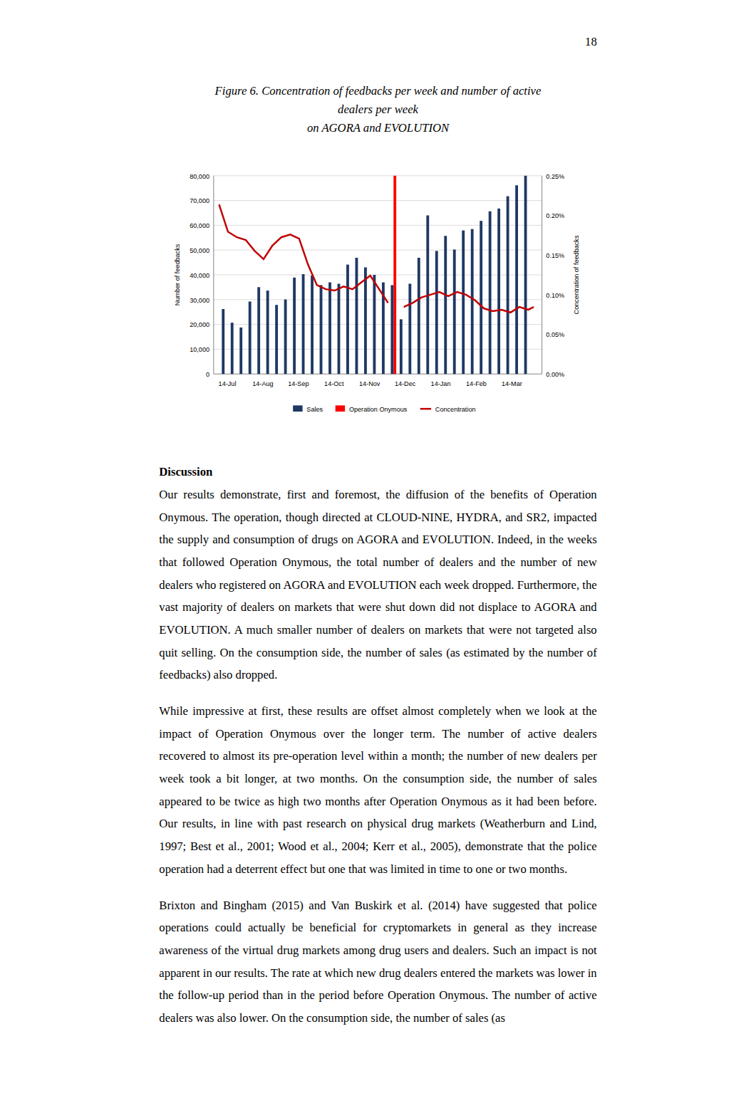18
Figure 6. Concentration of feedbacks per week and number of active dealers per week
on AGORA and EVOLUTION
80,000 70,000 60,000 50,000 40,000 30,000 20,000 10,000 0 0.25% 0.20% 0.15% 0.10% 0.05% 0.00% Number of feedbacks Concentration of feedbacks 14-Jul 14-Aug 14-Sep 14-Oct 14-Nov 14-Dec 14-Jan 14-Feb 14-Mar Sales Operation Onymous Concentration
Discussion
Our results demonstrate, first and foremost, the diffusion of the benefits of Operation Onymous. The operation, though directed at CLOUD-NINE, HYDRA, and SR2, impacted the supply and consumption of drugs on AGORA and EVOLUTION. Indeed, in the weeks that followed Operation Onymous, the total number of dealers and the number of new dealers who registered on AGORA and EVOLUTION each week dropped. Furthermore, the vast majority of dealers on markets that were shut down did not displace to AGORA and EVOLUTION. A much smaller number of dealers on markets that were not targeted also quit selling. On the consumption side, the number of sales (as estimated by the number of feedbacks) also dropped.
While impressive at first, these results are offset almost completely when we look at the impact of Operation Onymous over the longer term. The number of active dealers recovered to almost its pre-operation level within a month; the number of new dealers per week took a bit longer, at two months. On the consumption side, the number of sales appeared to be twice as high two months after Operation Onymous as it had been before. Our results, in line with past research on physical drug markets (Weatherburn and Lind, 1997; Best et al., 2001; Wood et al., 2004; Kerr et al., 2005), demonstrate that the police operation had a deterrent effect but one that was limited in time to one or two months.
Brixton and Bingham (2015) and Van Buskirk et al. (2014) have suggested that police operations could actually be beneficial for cryptomarkets in general as they increase awareness of the virtual drug markets among drug users and dealers. Such an impact is not apparent in our results. The rate at which new drug dealers entered the markets was lower in the follow-up period than in the period before Operation Onymous. The number of active dealers was also lower. On the consumption side, the number of sales (as